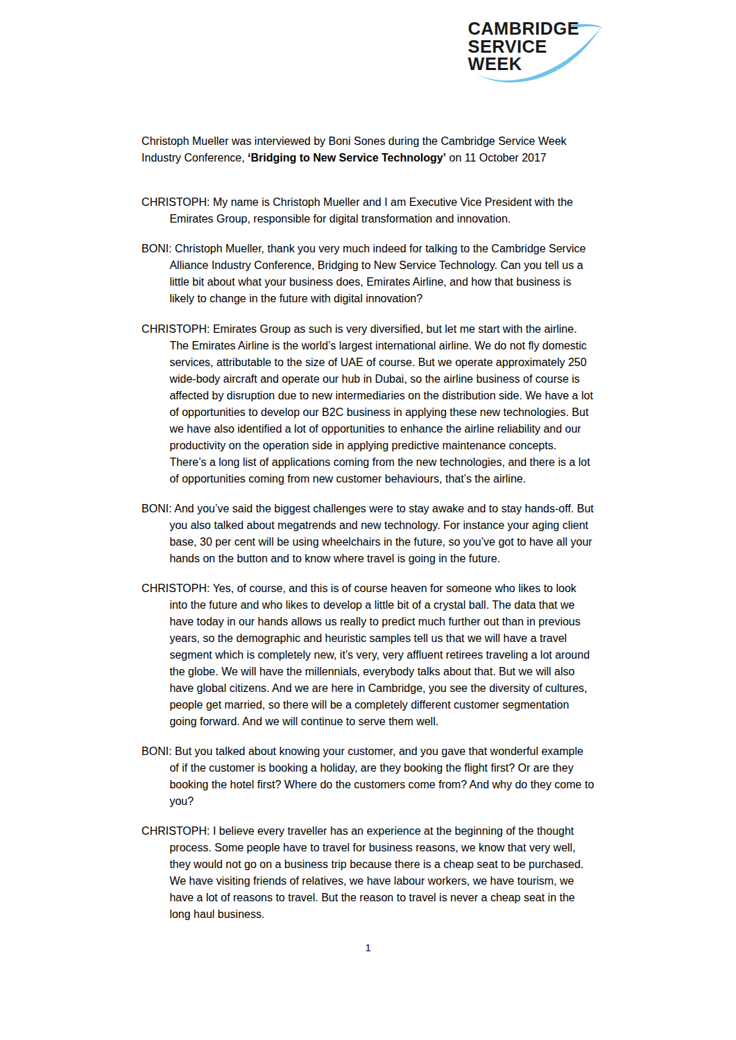CAMBRIDGE
SERVICE
WEEK
Christoph Mueller was interviewed by Boni Sones during the Cambridge Service Week Industry Conference, ‘Bridging to New Service Technology’ on 11 October 2017
CHRISTOPH: My name is Christoph Mueller and I am Executive Vice President with the Emirates Group, responsible for digital transformation and innovation.
BONI: Christoph Mueller, thank you very much indeed for talking to the Cambridge Service Alliance Industry Conference, Bridging to New Service Technology. Can you tell us a little bit about what your business does, Emirates Airline, and how that business is likely to change in the future with digital innovation?
CHRISTOPH: Emirates Group as such is very diversified, but let me start with the airline. The Emirates Airline is the world’s largest international airline. We do not fly domestic services, attributable to the size of UAE of course. But we operate approximately 250 wide-body aircraft and operate our hub in Dubai, so the airline business of course is affected by disruption due to new intermediaries on the distribution side. We have a lot of opportunities to develop our B2C business in applying these new technologies. But we have also identified a lot of opportunities to enhance the airline reliability and our productivity on the operation side in applying predictive maintenance concepts. There’s a long list of applications coming from the new technologies, and there is a lot of opportunities coming from new customer behaviours, that’s the airline.
BONI: And you’ve said the biggest challenges were to stay awake and to stay hands-off. But you also talked about megatrends and new technology. For instance your aging client base, 30 per cent will be using wheelchairs in the future, so you’ve got to have all your hands on the button and to know where travel is going in the future.
CHRISTOPH: Yes, of course, and this is of course heaven for someone who likes to look into the future and who likes to develop a little bit of a crystal ball. The data that we have today in our hands allows us really to predict much further out than in previous years, so the demographic and heuristic samples tell us that we will have a travel segment which is completely new, it’s very, very affluent retirees traveling a lot around the globe. We will have the millennials, everybody talks about that. But we will also have global citizens. And we are here in Cambridge, you see the diversity of cultures, people get married, so there will be a completely different customer segmentation going forward. And we will continue to serve them well.
BONI: But you talked about knowing your customer, and you gave that wonderful example of if the customer is booking a holiday, are they booking the flight first? Or are they booking the hotel first? Where do the customers come from? And why do they come to you?
CHRISTOPH: I believe every traveller has an experience at the beginning of the thought process. Some people have to travel for business reasons, we know that very well, they would not go on a business trip because there is a cheap seat to be purchased. We have visiting friends of relatives, we have labour workers, we have tourism, we have a lot of reasons to travel. But the reason to travel is never a cheap seat in the long haul business.
1